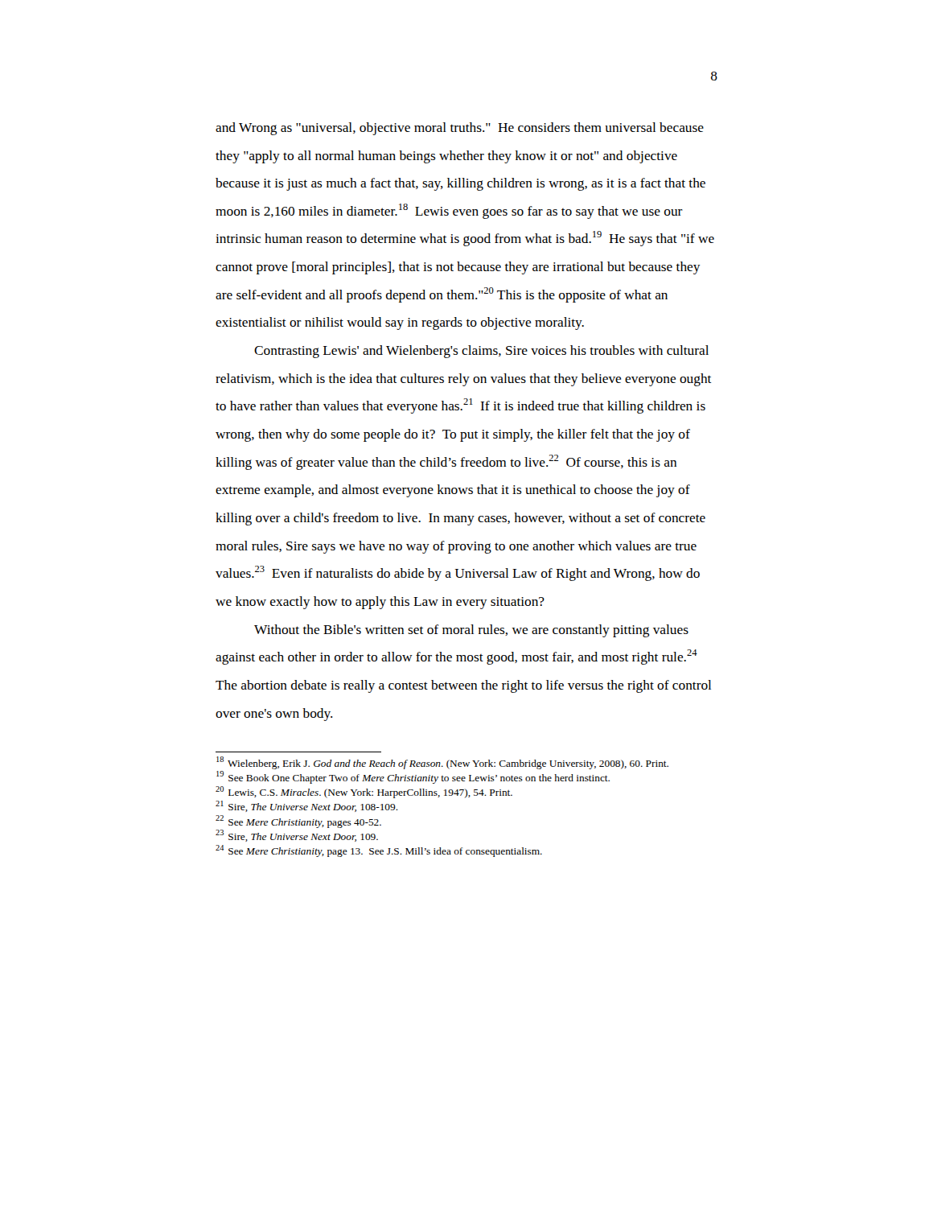8
and Wrong as "universal, objective moral truths." He considers them universal because they "apply to all normal human beings whether they know it or not" and objective because it is just as much a fact that, say, killing children is wrong, as it is a fact that the moon is 2,160 miles in diameter.18 Lewis even goes so far as to say that we use our intrinsic human reason to determine what is good from what is bad.19 He says that "if we cannot prove [moral principles], that is not because they are irrational but because they are self-evident and all proofs depend on them."20 This is the opposite of what an existentialist or nihilist would say in regards to objective morality.
Contrasting Lewis' and Wielenberg's claims, Sire voices his troubles with cultural relativism, which is the idea that cultures rely on values that they believe everyone ought to have rather than values that everyone has.21 If it is indeed true that killing children is wrong, then why do some people do it? To put it simply, the killer felt that the joy of killing was of greater value than the child’s freedom to live.22 Of course, this is an extreme example, and almost everyone knows that it is unethical to choose the joy of killing over a child's freedom to live. In many cases, however, without a set of concrete moral rules, Sire says we have no way of proving to one another which values are true values.23 Even if naturalists do abide by a Universal Law of Right and Wrong, how do we know exactly how to apply this Law in every situation?
Without the Bible's written set of moral rules, we are constantly pitting values against each other in order to allow for the most good, most fair, and most right rule.24 The abortion debate is really a contest between the right to life versus the right of control over one's own body.
18 Wielenberg, Erik J. God and the Reach of Reason. (New York: Cambridge University, 2008), 60. Print.
19 See Book One Chapter Two of Mere Christianity to see Lewis’ notes on the herd instinct.
20 Lewis, C.S. Miracles. (New York: HarperCollins, 1947), 54. Print.
21 Sire, The Universe Next Door, 108-109.
22 See Mere Christianity, pages 40-52.
23 Sire, The Universe Next Door, 109.
24 See Mere Christianity, page 13. See J.S. Mill’s idea of consequentialism.